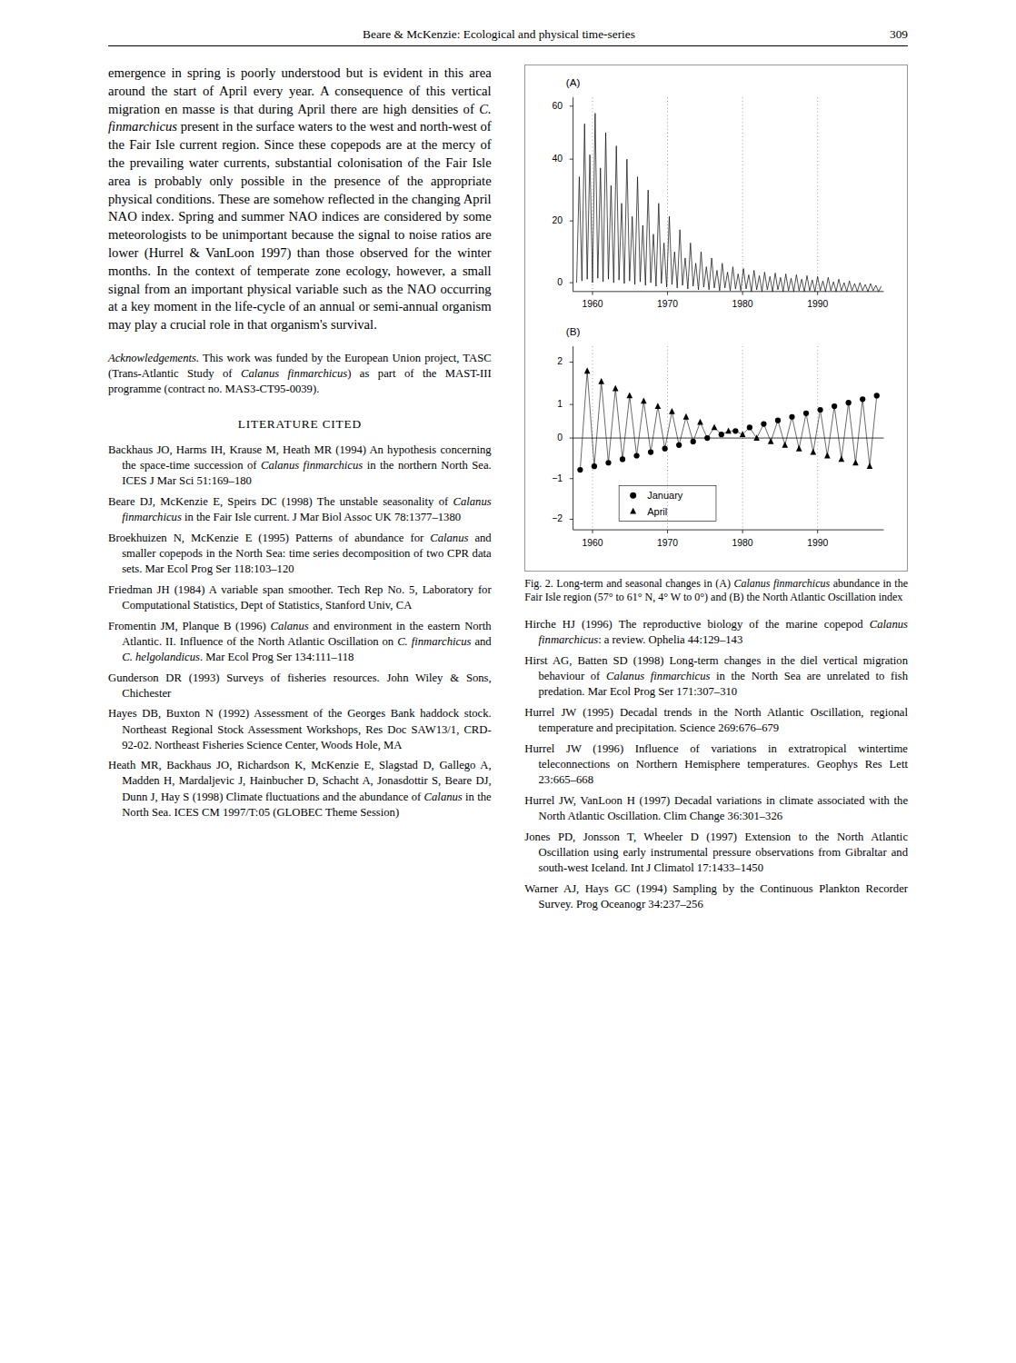Beare & McKenzie: Ecological and physical time-series 309
emergence in spring is poorly understood but is evident in this area around the start of April every year. A consequence of this vertical migration en masse is that during April there are high densities of C. finmarchicus present in the surface waters to the west and north-west of the Fair Isle current region. Since these copepods are at the mercy of the prevailing water currents, substantial colonisation of the Fair Isle area is probably only possible in the presence of the appropriate physical conditions. These are somehow reflected in the changing April NAO index. Spring and summer NAO indices are considered by some meteorologists to be unimportant because the signal to noise ratios are lower (Hurrel & VanLoon 1997) than those observed for the winter months. In the context of temperate zone ecology, however, a small signal from an important physical variable such as the NAO occurring at a key moment in the life-cycle of an annual or semi-annual organism may play a crucial role in that organism's survival.
Acknowledgements. This work was funded by the European Union project, TASC (Trans-Atlantic Study of Calanus finmarchicus) as part of the MAST-III programme (contract no. MAS3-CT95-0039).
Literature Cited
Backhaus JO, Harms IH, Krause M, Heath MR (1994) An hypothesis concerning the space-time succession of Calanus finmarchicus in the northern North Sea. ICES J Mar Sci 51:169–180
Beare DJ, McKenzie E, Speirs DC (1998) The unstable seasonality of Calanus finmarchicus in the Fair Isle current. J Mar Biol Assoc UK 78:1377–1380
Broekhuizen N, McKenzie E (1995) Patterns of abundance for Calanus and smaller copepods in the North Sea: time series decomposition of two CPR data sets. Mar Ecol Prog Ser 118:103–120
Friedman JH (1984) A variable span smoother. Tech Rep No. 5, Laboratory for Computational Statistics, Dept of Statistics, Stanford Univ, CA
Fromentin JM, Planque B (1996) Calanus and environment in the eastern North Atlantic. II. Influence of the North Atlantic Oscillation on C. finmarchicus and C. helgolandicus. Mar Ecol Prog Ser 134:111–118
Gunderson DR (1993) Surveys of fisheries resources. John Wiley & Sons, Chichester
Hayes DB, Buxton N (1992) Assessment of the Georges Bank haddock stock. Northeast Regional Stock Assessment Workshops, Res Doc SAW13/1, CRD-92-02. Northeast Fisheries Science Center, Woods Hole, MA
Heath MR, Backhaus JO, Richardson K, McKenzie E, Slagstad D, Gallego A, Madden H, Mardaljevic J, Hainbucher D, Schacht A, Jonasdottir S, Beare DJ, Dunn J, Hay S (1998) Climate fluctuations and the abundance of Calanus in the North Sea. ICES CM 1997/T:05 (GLOBEC Theme Session)
Figure 2 Two stacked time-series panels. Panel A shows Calanus finmarchicus abundance from about 1958 to the mid-1990s, with high oscillating values early in the record declining to low values after about 1970. Panel B shows the North Atlantic Oscillation index for January (filled circles) and April (filled triangles) over the same period, oscillating between about -2 and +2. (A) 0 20 40 60 1960 1970 1980 1990 (B) 2 1 0 −1 −2 1960 1970 1980 1990 January April
Fig. 2. Long-term and seasonal changes in (A) Calanus finmarchicus abundance in the Fair Isle region (57° to 61° N, 4° W to 0°) and (B) the North Atlantic Oscillation index
Hirche HJ (1996) The reproductive biology of the marine copepod Calanus finmarchicus: a review. Ophelia 44:129–143
Hirst AG, Batten SD (1998) Long-term changes in the diel vertical migration behaviour of Calanus finmarchicus in the North Sea are unrelated to fish predation. Mar Ecol Prog Ser 171:307–310
Hurrel JW (1995) Decadal trends in the North Atlantic Oscillation, regional temperature and precipitation. Science 269:676–679
Hurrel JW (1996) Influence of variations in extratropical wintertime teleconnections on Northern Hemisphere temperatures. Geophys Res Lett 23:665–668
Hurrel JW, VanLoon H (1997) Decadal variations in climate associated with the North Atlantic Oscillation. Clim Change 36:301–326
Jones PD, Jonsson T, Wheeler D (1997) Extension to the North Atlantic Oscillation using early instrumental pressure observations from Gibraltar and south-west Iceland. Int J Climatol 17:1433–1450
Warner AJ, Hays GC (1994) Sampling by the Continuous Plankton Recorder Survey. Prog Oceanogr 34:237–256